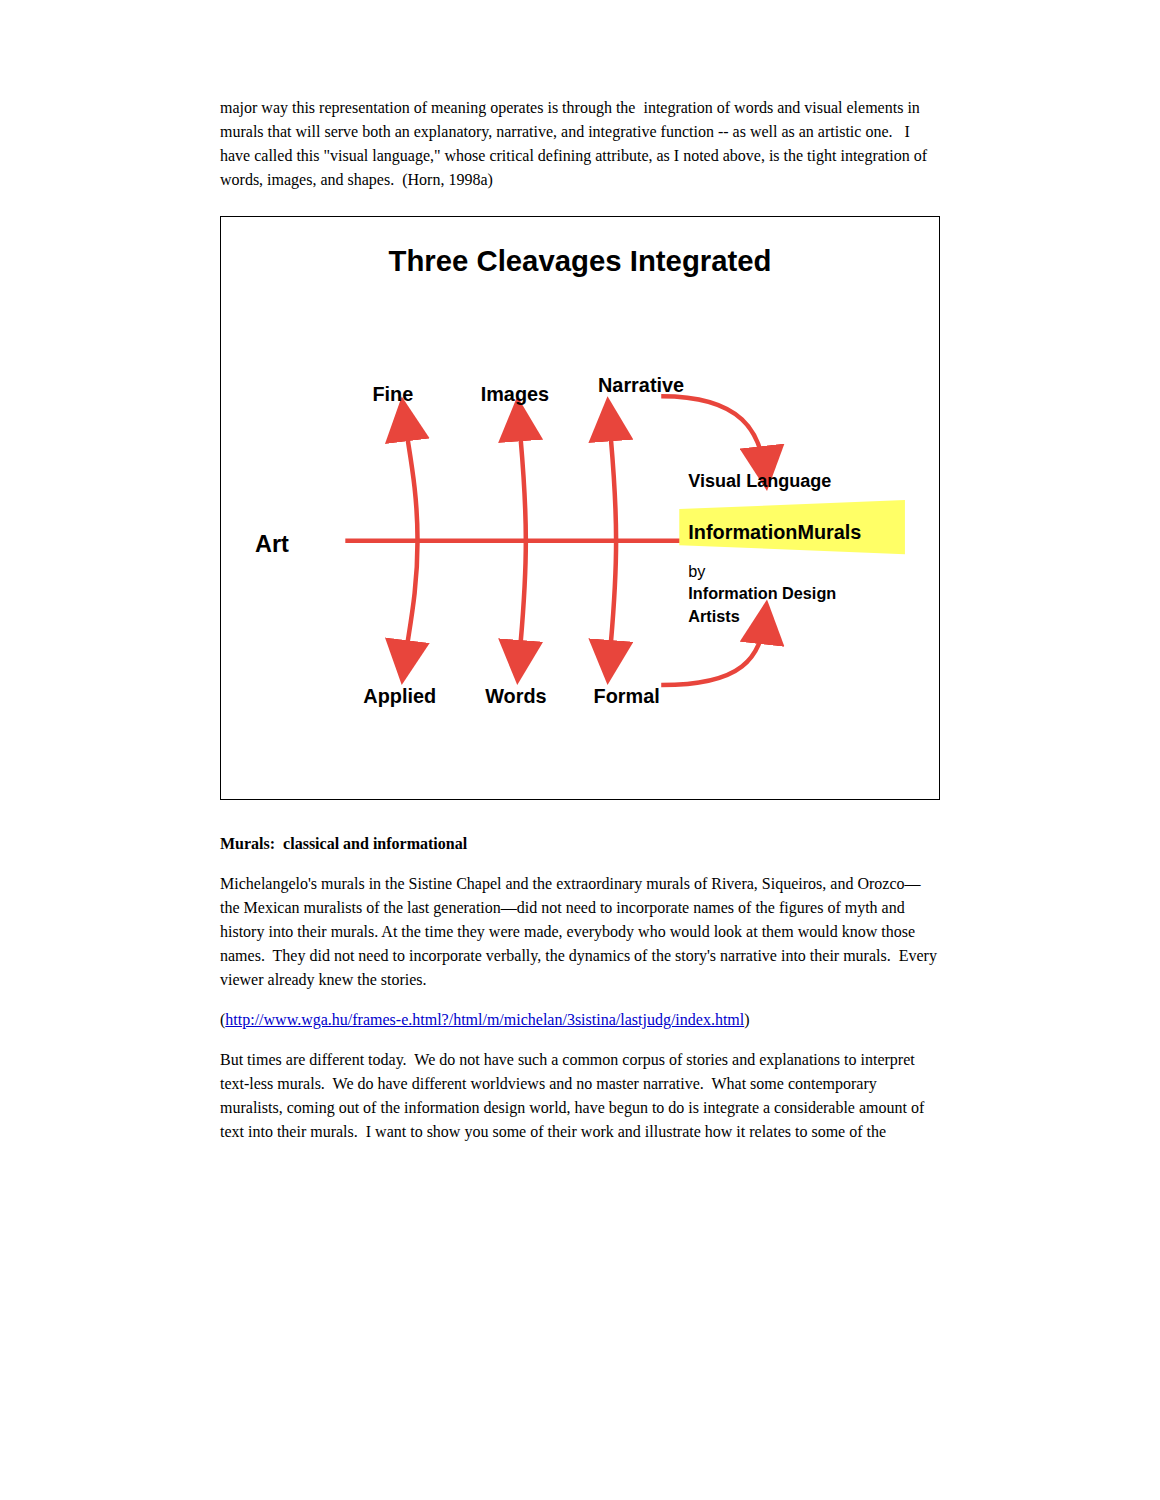major way this representation of meaning operates is through the integration of words and visual elements in murals that will serve both an explanatory, narrative, and integrative function -- as well as an artistic one. I have called this "visual language," whose critical defining attribute, as I noted above, is the tight integration of words, images, and shapes. (Horn, 1998a)
Three Cleavages Integrated
Art Fine Images Narrative Applied Words Formal Visual Language InformationMurals by Information Design Artists
Murals: classical and informational
Michelangelo's murals in the Sistine Chapel and the extraordinary murals of Rivera, Siqueiros, and Orozco—the Mexican muralists of the last generation—did not need to incorporate names of the figures of myth and history into their murals. At the time they were made, everybody who would look at them would know those names. They did not need to incorporate verbally, the dynamics of the story's narrative into their murals. Every viewer already knew the stories.
(http://www.wga.hu/frames-e.html?/html/m/michelan/3sistina/lastjudg/index.html)
But times are different today. We do not have such a common corpus of stories and explanations to interpret text-less murals. We do have different worldviews and no master narrative. What some contemporary muralists, coming out of the information design world, have begun to do is integrate a considerable amount of text into their murals. I want to show you some of their work and illustrate how it relates to some of the